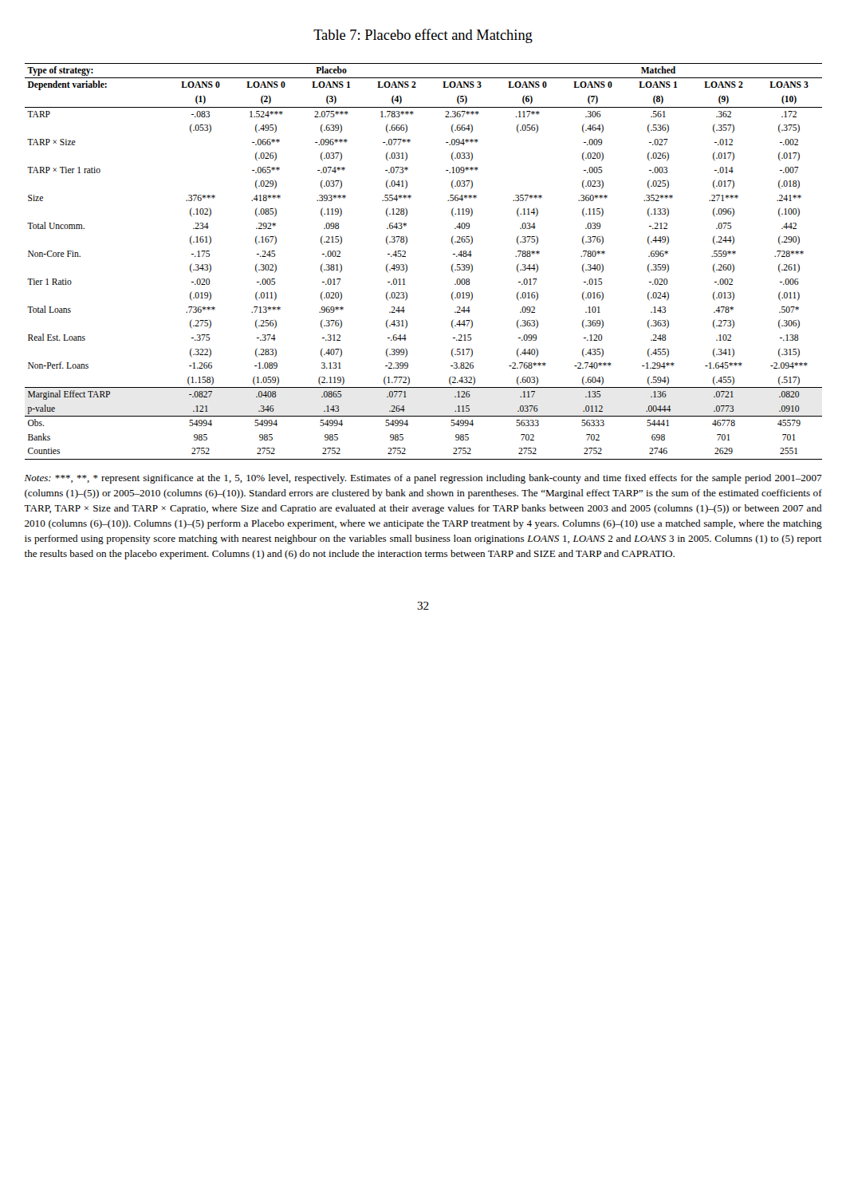Table 7: Placebo effect and Matching
| Type of strategy: | Placebo | Matched |
| --- | --- | --- |
| Dependent variable: | LOANS 0 | LOANS 0 | LOANS 1 | LOANS 2 | LOANS 3 | LOANS 0 | LOANS 0 | LOANS 1 | LOANS 2 | LOANS 3 |
| | (1) | (2) | (3) | (4) | (5) | (6) | (7) | (8) | (9) | (10) |
| TARP | -.083 | 1.524*** | 2.075*** | 1.783*** | 2.367*** | .117** | .306 | .561 | .362 | .172 |
| | (.053) | (.495) | (.639) | (.666) | (.664) | (.056) | (.464) | (.536) | (.357) | (.375) |
| TARP × Size | | -.066** | -.096*** | -.077** | -.094*** | | -.009 | -.027 | -.012 | -.002 |
| | | (.026) | (.037) | (.031) | (.033) | | (.020) | (.026) | (.017) | (.017) |
| TARP × Tier 1 ratio | | -.065** | -.074** | -.073* | -.109*** | | -.005 | -.003 | -.014 | -.007 |
| | | (.029) | (.037) | (.041) | (.037) | | (.023) | (.025) | (.017) | (.018) |
| Size | .376*** | .418*** | .393*** | .554*** | .564*** | .357*** | .360*** | .352*** | .271*** | .241** |
| | (.102) | (.085) | (.119) | (.128) | (.119) | (.114) | (.115) | (.133) | (.096) | (.100) |
| Total Uncomm. | .234 | .292* | .098 | .643* | .409 | .034 | .039 | -.212 | .075 | .442 |
| | (.161) | (.167) | (.215) | (.378) | (.265) | (.375) | (.376) | (.449) | (.244) | (.290) |
| Non-Core Fin. | -.175 | -.245 | -.002 | -.452 | -.484 | .788** | .780** | .696* | .559** | .728*** |
| | (.343) | (.302) | (.381) | (.493) | (.539) | (.344) | (.340) | (.359) | (.260) | (.261) |
| Tier 1 Ratio | -.020 | -.005 | -.017 | -.011 | .008 | -.017 | -.015 | -.020 | -.002 | -.006 |
| | (.019) | (.011) | (.020) | (.023) | (.019) | (.016) | (.016) | (.024) | (.013) | (.011) |
| Total Loans | .736*** | .713*** | .969** | .244 | .244 | .092 | .101 | .143 | .478* | .507* |
| | (.275) | (.256) | (.376) | (.431) | (.447) | (.363) | (.369) | (.363) | (.273) | (.306) |
| Real Est. Loans | -.375 | -.374 | -.312 | -.644 | -.215 | -.099 | -.120 | .248 | .102 | -.138 |
| | (.322) | (.283) | (.407) | (.399) | (.517) | (.440) | (.435) | (.455) | (.341) | (.315) |
| Non-Perf. Loans | -1.266 | -1.089 | 3.131 | -2.399 | -3.826 | -2.768*** | -2.740*** | -1.294** | -1.645*** | -2.094*** |
| | (1.158) | (1.059) | (2.119) | (1.772) | (2.432) | (.603) | (.604) | (.594) | (.455) | (.517) |
| Marginal Effect TARP | -.0827 | .0408 | .0865 | .0771 | .126 | .117 | .135 | .136 | .0721 | .0820 |
| p-value | .121 | .346 | .143 | .264 | .115 | .0376 | .0112 | .00444 | .0773 | .0910 |
| Obs. | 54994 | 54994 | 54994 | 54994 | 54994 | 56333 | 56333 | 54441 | 46778 | 45579 |
| Banks | 985 | 985 | 985 | 985 | 985 | 702 | 702 | 698 | 701 | 701 |
| Counties | 2752 | 2752 | 2752 | 2752 | 2752 | 2752 | 2752 | 2746 | 2629 | 2551 |
Notes: ***, **, * represent significance at the 1, 5, 10% level, respectively. Estimates of a panel regression including bank-county and time fixed effects for the sample period 2001–2007 (columns (1)–(5)) or 2005–2010 (columns (6)–(10)). Standard errors are clustered by bank and shown in parentheses. The “Marginal effect TARP” is the sum of the estimated coefficients of TARP, TARP × Size and TARP × Capratio, where Size and Capratio are evaluated at their average values for TARP banks between 2003 and 2005 (columns (1)–(5)) or between 2007 and 2010 (columns (6)–(10)). Columns (1)–(5) perform a Placebo experiment, where we anticipate the TARP treatment by 4 years. Columns (6)–(10) use a matched sample, where the matching is performed using propensity score matching with nearest neighbour on the variables small business loan originations LOANS 1, LOANS 2 and LOANS 3 in 2005. Columns (1) to (5) report the results based on the placebo experiment. Columns (1) and (6) do not include the interaction terms between TARP and SIZE and TARP and CAPRATIO.
32